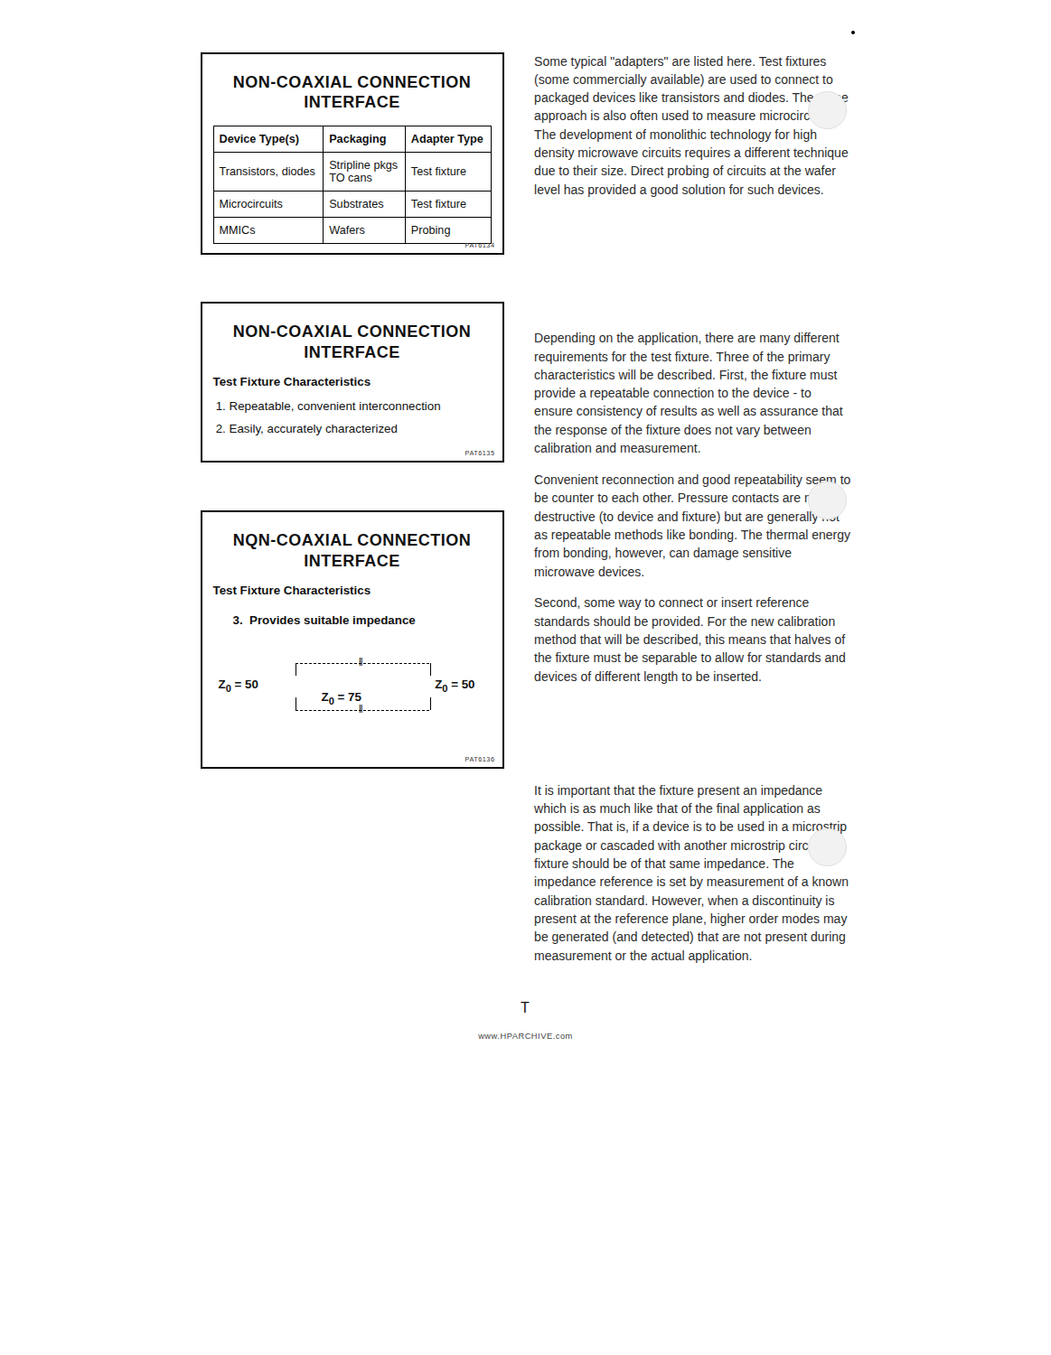NON-COAXIAL CONNECTION
INTERFACE
| Device Type(s) | Packaging | Adapter Type |
| --- | --- | --- |
| Transistors, diodes | Stripline pkgs TO cans | Test fixture |
| Microcircuits | Substrates | Test fixture |
| MMICs | Wafers | Probing |
PAT6134
NON-COAXIAL CONNECTION
INTERFACE
Test Fixture Characteristics
Repeatable, convenient interconnection
Easily, accurately characterized
PAT6135
NQN-COAXIAL CONNECTION
INTERFACE
Test Fixture Characteristics
3. Provides suitable impedance
Z0 = 50 Z0 = 75 Z0 = 50 ‖ ‖
PAT6136
Some typical "adapters" are listed here. Test fixtures (some commercially available) are used to connect to packaged devices like transistors and diodes. The same approach is also often used to measure microcircuits. The development of monolithic technology for high density microwave circuits requires a different technique due to their size. Direct probing of circuits at the wafer level has provided a good solution for such devices.
Depending on the application, there are many different requirements for the test fixture. Three of the primary characteristics will be described. First, the fixture must provide a repeatable connection to the device - to ensure consistency of results as well as assurance that the response of the fixture does not vary between calibration and measurement.
Convenient reconnection and good repeatability seem to be counter to each other. Pressure contacts are non-destructive (to device and fixture) but are generally not as repeatable methods like bonding. The thermal energy from bonding, however, can damage sensitive microwave devices.
Second, some way to connect or insert reference standards should be provided. For the new calibration method that will be described, this means that halves of the fixture must be separable to allow for standards and devices of different length to be inserted.
It is important that the fixture present an impedance which is as much like that of the final application as possible. That is, if a device is to be used in a microstrip package or cascaded with another microstrip circuit, the fixture should be of that same impedance. The impedance reference is set by measurement of a known calibration standard. However, when a discontinuity is present at the reference plane, higher order modes may be generated (and detected) that are not present during measurement or the actual application.
T
www.HPARCHIVE.com